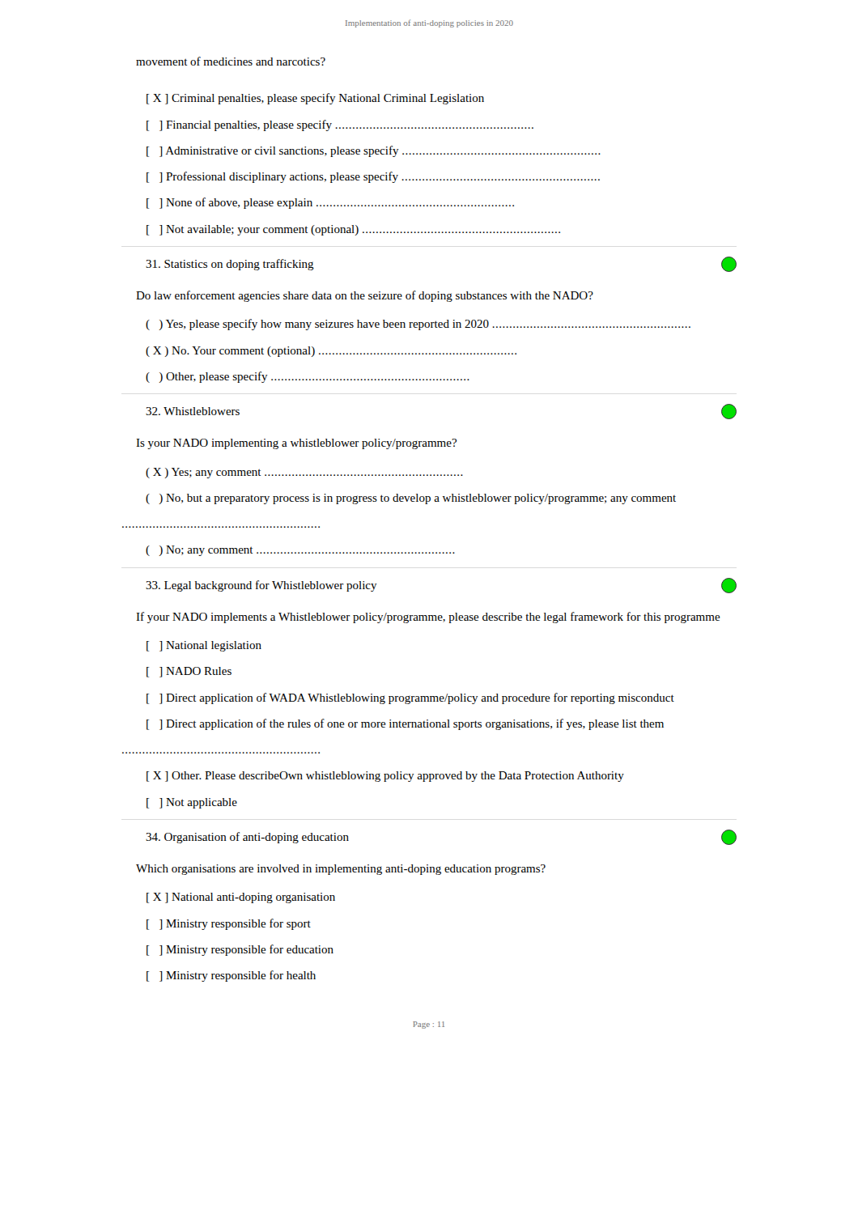Implementation of anti-doping policies in 2020
movement of medicines and narcotics?
[ X ] Criminal penalties, please specify National Criminal Legislation
[ ] Financial penalties, please specify ..........................................................
[ ] Administrative or civil sanctions, please specify ..........................................................
[ ] Professional disciplinary actions, please specify ..........................................................
[ ] None of above, please explain ..........................................................
[ ] Not available; your comment (optional) ..........................................................
31. Statistics on doping trafficking
Do law enforcement agencies share data on the seizure of doping substances with the NADO?
( ) Yes, please specify how many seizures have been reported in 2020 ..........................................................
( X ) No. Your comment (optional) ..........................................................
( ) Other, please specify ..........................................................
32. Whistleblowers
Is your NADO implementing a whistleblower policy/programme?
( X ) Yes; any comment ..........................................................
( ) No, but a preparatory process is in progress to develop a whistleblower policy/programme; any comment
..........................................................
( ) No; any comment ..........................................................
33. Legal background for Whistleblower policy
If your NADO implements a Whistleblower policy/programme, please describe the legal framework for this programme
[ ] National legislation
[ ] NADO Rules
[ ] Direct application of WADA Whistleblowing programme/policy and procedure for reporting misconduct
[ ] Direct application of the rules of one or more international sports organisations, if yes, please list them
..........................................................
[ X ] Other. Please describeOwn whistleblowing policy approved by the Data Protection Authority
[ ] Not applicable
34. Organisation of anti-doping education
Which organisations are involved in implementing anti-doping education programs?
[ X ] National anti-doping organisation
[ ] Ministry responsible for sport
[ ] Ministry responsible for education
[ ] Ministry responsible for health
Page : 11